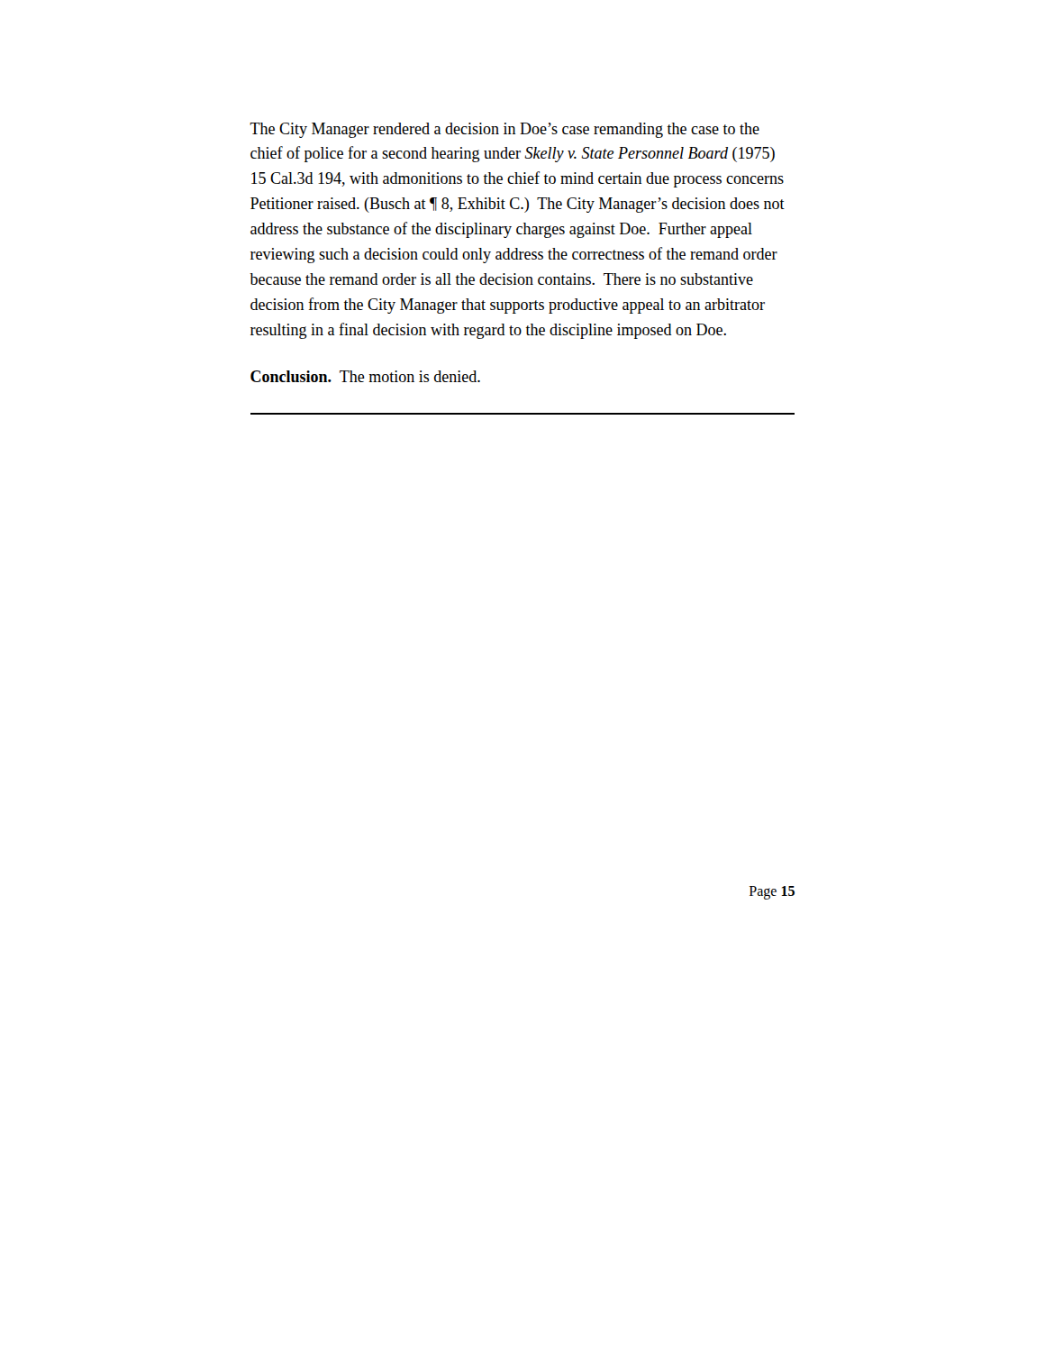The City Manager rendered a decision in Doe’s case remanding the case to the chief of police for a second hearing under Skelly v. State Personnel Board (1975) 15 Cal.3d 194, with admonitions to the chief to mind certain due process concerns Petitioner raised. (Busch at ¶ 8, Exhibit C.) The City Manager’s decision does not address the substance of the disciplinary charges against Doe. Further appeal reviewing such a decision could only address the correctness of the remand order because the remand order is all the decision contains. There is no substantive decision from the City Manager that supports productive appeal to an arbitrator resulting in a final decision with regard to the discipline imposed on Doe.
Conclusion. The motion is denied.
Page 15